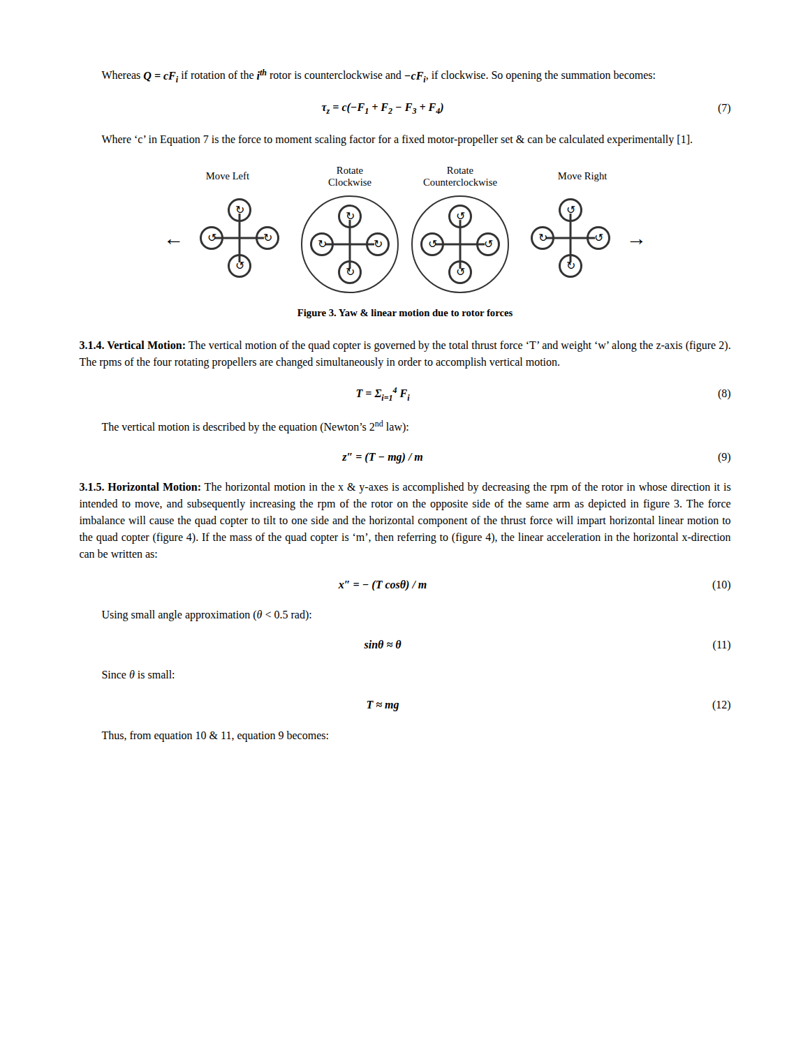Whereas Q = cFi if rotation of the ith rotor is counterclockwise and −cFi, if clockwise. So opening the summation becomes:
τz = c(−F1 + F2 − F3 + F4) (7)
Where ‘c’ in Equation 7 is the force to moment scaling factor for a fixed motor-propeller set & can be calculated experimentally [1].
Move Left
←
↻
↺
↻
↺
Rotate
Clockwise
↻
↻
↻
↻
Rotate
Counterclockwise
↺
↺
↺
↺
Move Right
↺
↻
↺
↻
→
Figure 3. Yaw & linear motion due to rotor forces
3.1.4. Vertical Motion: The vertical motion of the quad copter is governed by the total thrust force ‘T’ and weight ‘w’ along the z-axis (figure 2). The rpms of the four rotating propellers are changed simultaneously in order to accomplish vertical motion.
T = Σi=14 Fi (8)
The vertical motion is described by the equation (Newton’s 2nd law):
z″ = (T − mg) / m (9)
3.1.5. Horizontal Motion: The horizontal motion in the x & y-axes is accomplished by decreasing the rpm of the rotor in whose direction it is intended to move, and subsequently increasing the rpm of the rotor on the opposite side of the same arm as depicted in figure 3. The force imbalance will cause the quad copter to tilt to one side and the horizontal component of the thrust force will impart horizontal linear motion to the quad copter (figure 4). If the mass of the quad copter is ‘m’, then referring to (figure 4), the linear acceleration in the horizontal x-direction can be written as:
x″ = − (T cosθ) / m (10)
Using small angle approximation (θ < 0.5 rad):
sinθ ≈ θ (11)
Since θ is small:
T ≈ mg (12)
Thus, from equation 10 & 11, equation 9 becomes: